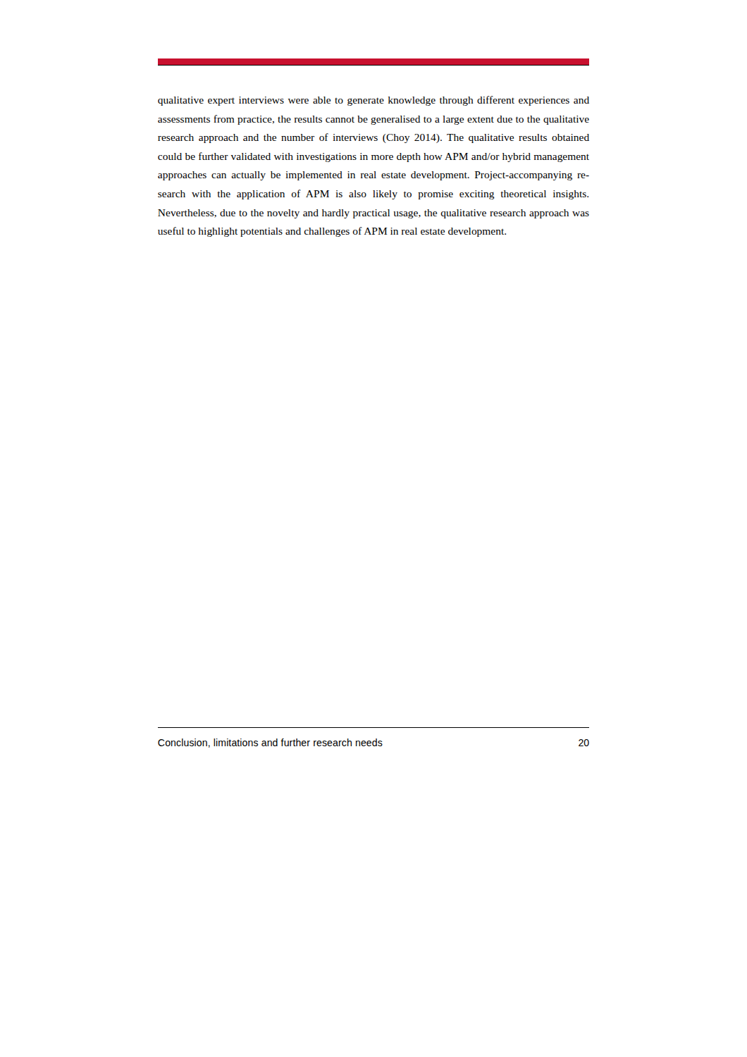qualitative expert interviews were able to generate knowledge through different experiences and assessments from practice, the results cannot be generalised to a large extent due to the qualitative research approach and the number of interviews (Choy 2014). The qualitative results obtained could be further validated with investigations in more depth how APM and/or hybrid management approaches can actually be implemented in real estate development. Project-accompanying research with the application of APM is also likely to promise exciting theoretical insights. Nevertheless, due to the novelty and hardly practical usage, the qualitative research approach was useful to highlight potentials and challenges of APM in real estate development.
Conclusion, limitations and further research needs 20